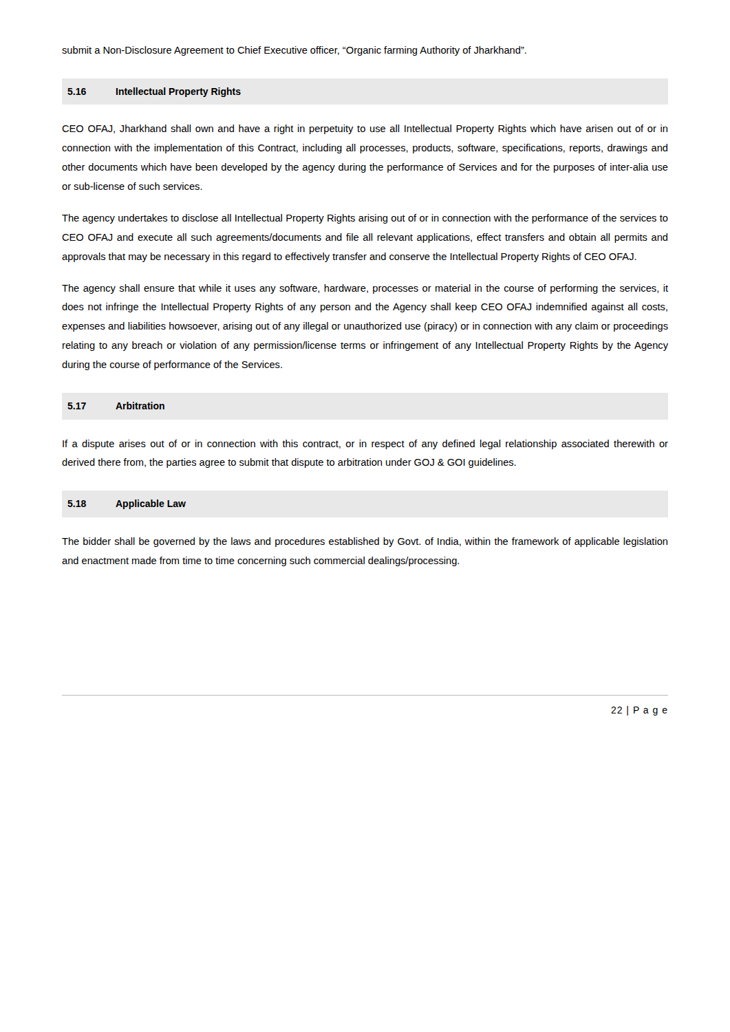submit a Non-Disclosure Agreement to Chief Executive officer, “Organic farming Authority of Jharkhand”.
5.16 Intellectual Property Rights
CEO OFAJ, Jharkhand shall own and have a right in perpetuity to use all Intellectual Property Rights which have arisen out of or in connection with the implementation of this Contract, including all processes, products, software, specifications, reports, drawings and other documents which have been developed by the agency during the performance of Services and for the purposes of inter-alia use or sub-license of such services.
The agency undertakes to disclose all Intellectual Property Rights arising out of or in connection with the performance of the services to CEO OFAJ and execute all such agreements/documents and file all relevant applications, effect transfers and obtain all permits and approvals that may be necessary in this regard to effectively transfer and conserve the Intellectual Property Rights of CEO OFAJ.
The agency shall ensure that while it uses any software, hardware, processes or material in the course of performing the services, it does not infringe the Intellectual Property Rights of any person and the Agency shall keep CEO OFAJ indemnified against all costs, expenses and liabilities howsoever, arising out of any illegal or unauthorized use (piracy) or in connection with any claim or proceedings relating to any breach or violation of any permission/license terms or infringement of any Intellectual Property Rights by the Agency during the course of performance of the Services.
5.17 Arbitration
If a dispute arises out of or in connection with this contract, or in respect of any defined legal relationship associated therewith or derived there from, the parties agree to submit that dispute to arbitration under GOJ & GOI guidelines.
5.18 Applicable Law
The bidder shall be governed by the laws and procedures established by Govt. of India, within the framework of applicable legislation and enactment made from time to time concerning such commercial dealings/processing.
22 | P a g e